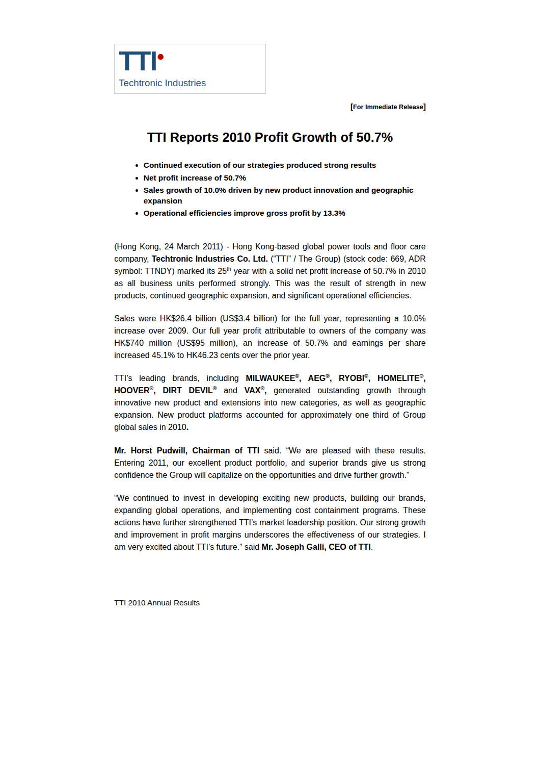TTI●
Techtronic Industries
[For Immediate Release]
TTI Reports 2010 Profit Growth of 50.7%
Continued execution of our strategies produced strong results
Net profit increase of 50.7%
Sales growth of 10.0% driven by new product innovation and geographic expansion
Operational efficiencies improve gross profit by 13.3%
(Hong Kong, 24 March 2011) - Hong Kong-based global power tools and floor care company, Techtronic Industries Co. Ltd. (“TTI” / The Group) (stock code: 669, ADR symbol: TTNDY) marked its 25th year with a solid net profit increase of 50.7% in 2010 as all business units performed strongly. This was the result of strength in new products, continued geographic expansion, and significant operational efficiencies.
Sales were HK$26.4 billion (US$3.4 billion) for the full year, representing a 10.0% increase over 2009. Our full year profit attributable to owners of the company was HK$740 million (US$95 million), an increase of 50.7% and earnings per share increased 45.1% to HK46.23 cents over the prior year.
TTI’s leading brands, including MILWAUKEE®, AEG®, RYOBI®, HOMELITE®, HOOVER®, DIRT DEVIL® and VAX®, generated outstanding growth through innovative new product and extensions into new categories, as well as geographic expansion. New product platforms accounted for approximately one third of Group global sales in 2010.
Mr. Horst Pudwill, Chairman of TTI said. “We are pleased with these results. Entering 2011, our excellent product portfolio, and superior brands give us strong confidence the Group will capitalize on the opportunities and drive further growth.”
“We continued to invest in developing exciting new products, building our brands, expanding global operations, and implementing cost containment programs. These actions have further strengthened TTI’s market leadership position. Our strong growth and improvement in profit margins underscores the effectiveness of our strategies. I am very excited about TTI’s future.” said Mr. Joseph Galli, CEO of TTI.
TTI 2010 Annual Results